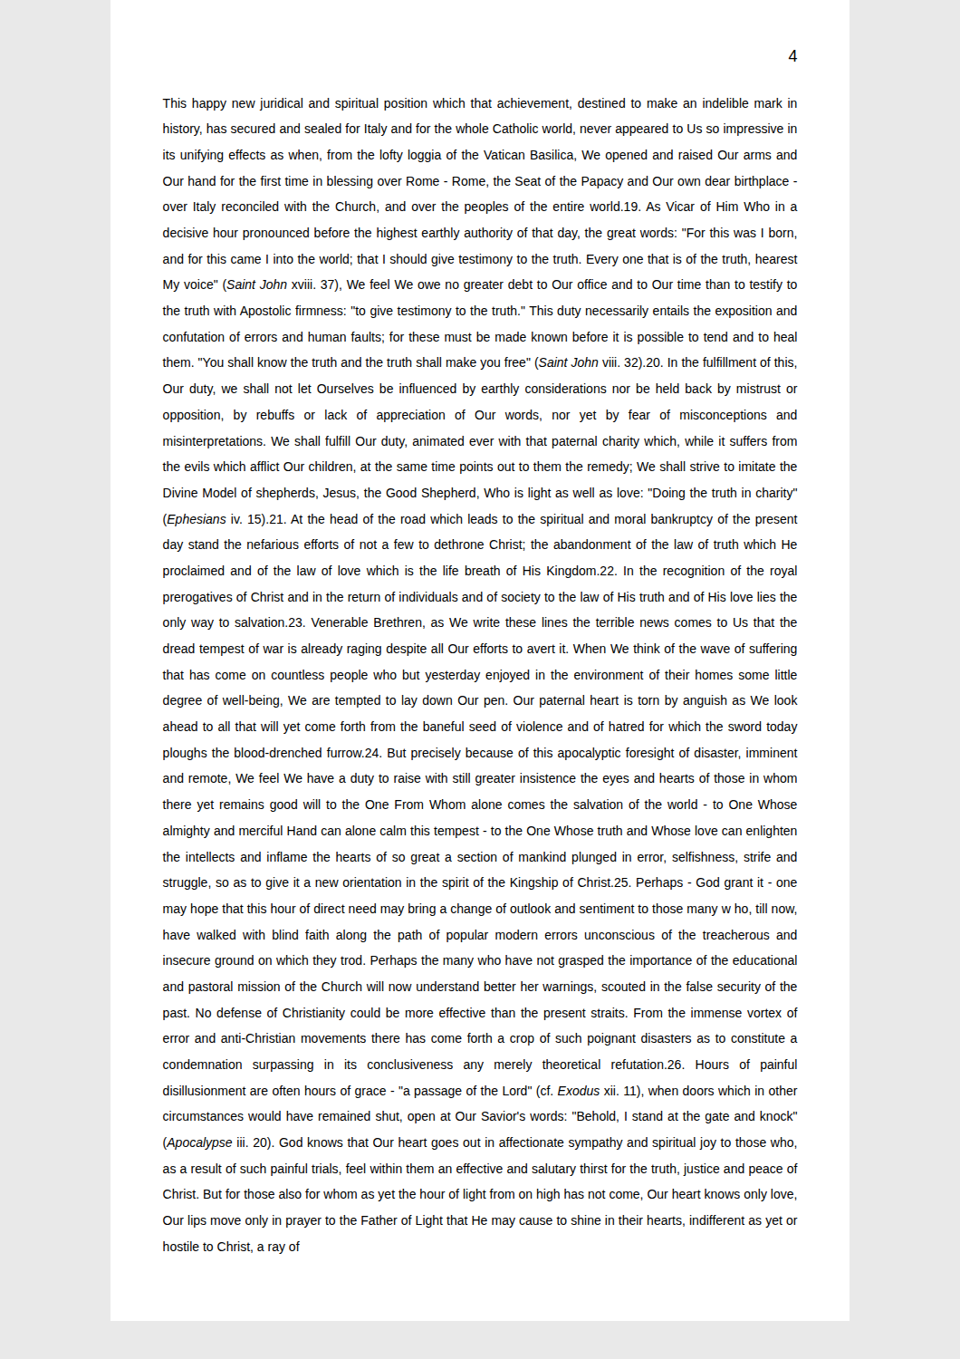4
This happy new juridical and spiritual position which that achievement, destined to make an indelible mark in history, has secured and sealed for Italy and for the whole Catholic world, never appeared to Us so impressive in its unifying effects as when, from the lofty loggia of the Vatican Basilica, We opened and raised Our arms and Our hand for the first time in blessing over Rome - Rome, the Seat of the Papacy and Our own dear birthplace - over Italy reconciled with the Church, and over the peoples of the entire world.19. As Vicar of Him Who in a decisive hour pronounced before the highest earthly authority of that day, the great words: "For this was I born, and for this came I into the world; that I should give testimony to the truth. Every one that is of the truth, hearest My voice" (Saint John xviii. 37), We feel We owe no greater debt to Our office and to Our time than to testify to the truth with Apostolic firmness: "to give testimony to the truth." This duty necessarily entails the exposition and confutation of errors and human faults; for these must be made known before it is possible to tend and to heal them. "You shall know the truth and the truth shall make you free" (Saint John viii. 32).20. In the fulfillment of this, Our duty, we shall not let Ourselves be influenced by earthly considerations nor be held back by mistrust or opposition, by rebuffs or lack of appreciation of Our words, nor yet by fear of misconceptions and misinterpretations. We shall fulfill Our duty, animated ever with that paternal charity which, while it suffers from the evils which afflict Our children, at the same time points out to them the remedy; We shall strive to imitate the Divine Model of shepherds, Jesus, the Good Shepherd, Who is light as well as love: "Doing the truth in charity" (Ephesians iv. 15).21. At the head of the road which leads to the spiritual and moral bankruptcy of the present day stand the nefarious efforts of not a few to dethrone Christ; the abandonment of the law of truth which He proclaimed and of the law of love which is the life breath of His Kingdom.22. In the recognition of the royal prerogatives of Christ and in the return of individuals and of society to the law of His truth and of His love lies the only way to salvation.23. Venerable Brethren, as We write these lines the terrible news comes to Us that the dread tempest of war is already raging despite all Our efforts to avert it. When We think of the wave of suffering that has come on countless people who but yesterday enjoyed in the environment of their homes some little degree of well-being, We are tempted to lay down Our pen. Our paternal heart is torn by anguish as We look ahead to all that will yet come forth from the baneful seed of violence and of hatred for which the sword today ploughs the blood-drenched furrow.24. But precisely because of this apocalyptic foresight of disaster, imminent and remote, We feel We have a duty to raise with still greater insistence the eyes and hearts of those in whom there yet remains good will to the One From Whom alone comes the salvation of the world - to One Whose almighty and merciful Hand can alone calm this tempest - to the One Whose truth and Whose love can enlighten the intellects and inflame the hearts of so great a section of mankind plunged in error, selfishness, strife and struggle, so as to give it a new orientation in the spirit of the Kingship of Christ.25. Perhaps - God grant it - one may hope that this hour of direct need may bring a change of outlook and sentiment to those many w ho, till now, have walked with blind faith along the path of popular modern errors unconscious of the treacherous and insecure ground on which they trod. Perhaps the many who have not grasped the importance of the educational and pastoral mission of the Church will now understand better her warnings, scouted in the false security of the past. No defense of Christianity could be more effective than the present straits. From the immense vortex of error and anti-Christian movements there has come forth a crop of such poignant disasters as to constitute a condemnation surpassing in its conclusiveness any merely theoretical refutation.26. Hours of painful disillusionment are often hours of grace - "a passage of the Lord" (cf. Exodus xii. 11), when doors which in other circumstances would have remained shut, open at Our Savior's words: "Behold, I stand at the gate and knock" (Apocalypse iii. 20). God knows that Our heart goes out in affectionate sympathy and spiritual joy to those who, as a result of such painful trials, feel within them an effective and salutary thirst for the truth, justice and peace of Christ. But for those also for whom as yet the hour of light from on high has not come, Our heart knows only love, Our lips move only in prayer to the Father of Light that He may cause to shine in their hearts, indifferent as yet or hostile to Christ, a ray of